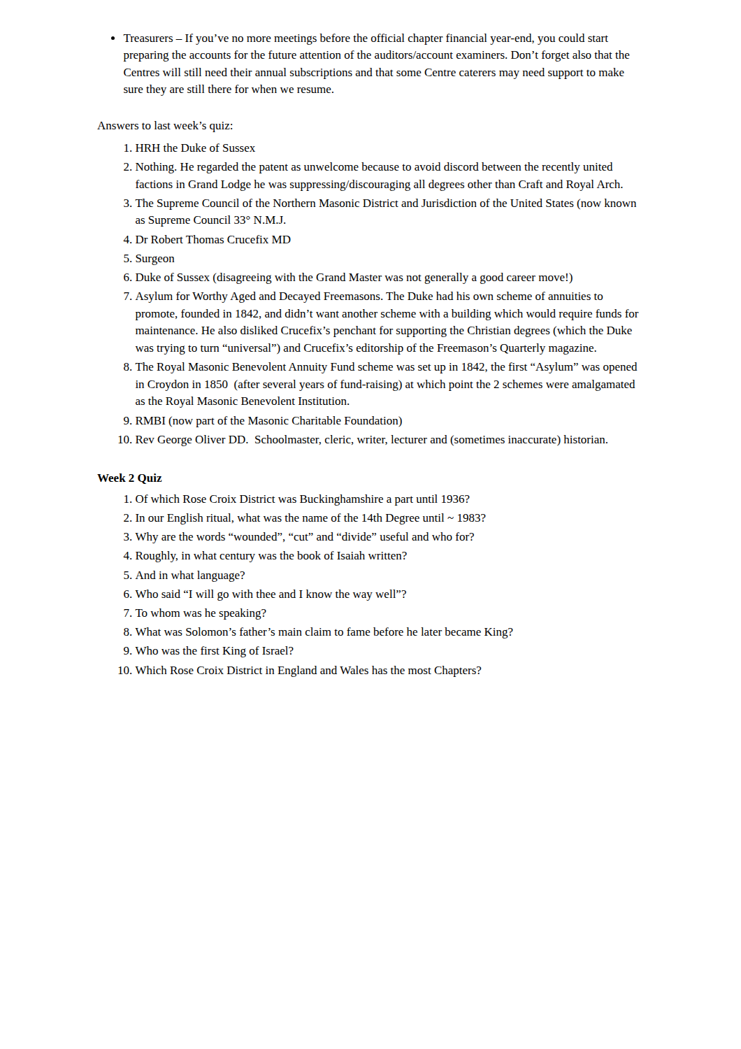Treasurers – If you’ve no more meetings before the official chapter financial year-end, you could start preparing the accounts for the future attention of the auditors/account examiners. Don’t forget also that the Centres will still need their annual subscriptions and that some Centre caterers may need support to make sure they are still there for when we resume.
Answers to last week’s quiz:
HRH the Duke of Sussex
Nothing. He regarded the patent as unwelcome because to avoid discord between the recently united factions in Grand Lodge he was suppressing/discouraging all degrees other than Craft and Royal Arch.
The Supreme Council of the Northern Masonic District and Jurisdiction of the United States (now known as Supreme Council 33° N.M.J.
Dr Robert Thomas Crucefix MD
Surgeon
Duke of Sussex (disagreeing with the Grand Master was not generally a good career move!)
Asylum for Worthy Aged and Decayed Freemasons. The Duke had his own scheme of annuities to promote, founded in 1842, and didn’t want another scheme with a building which would require funds for maintenance. He also disliked Crucefix’s penchant for supporting the Christian degrees (which the Duke was trying to turn “universal”) and Crucefix’s editorship of the Freemason’s Quarterly magazine.
The Royal Masonic Benevolent Annuity Fund scheme was set up in 1842, the first “Asylum” was opened in Croydon in 1850 (after several years of fund-raising) at which point the 2 schemes were amalgamated as the Royal Masonic Benevolent Institution.
RMBI (now part of the Masonic Charitable Foundation)
Rev George Oliver DD. Schoolmaster, cleric, writer, lecturer and (sometimes inaccurate) historian.
Week 2 Quiz
Of which Rose Croix District was Buckinghamshire a part until 1936?
In our English ritual, what was the name of the 14th Degree until ~ 1983?
Why are the words “wounded”, “cut” and “divide” useful and who for?
Roughly, in what century was the book of Isaiah written?
And in what language?
Who said “I will go with thee and I know the way well”?
To whom was he speaking?
What was Solomon’s father’s main claim to fame before he later became King?
Who was the first King of Israel?
Which Rose Croix District in England and Wales has the most Chapters?